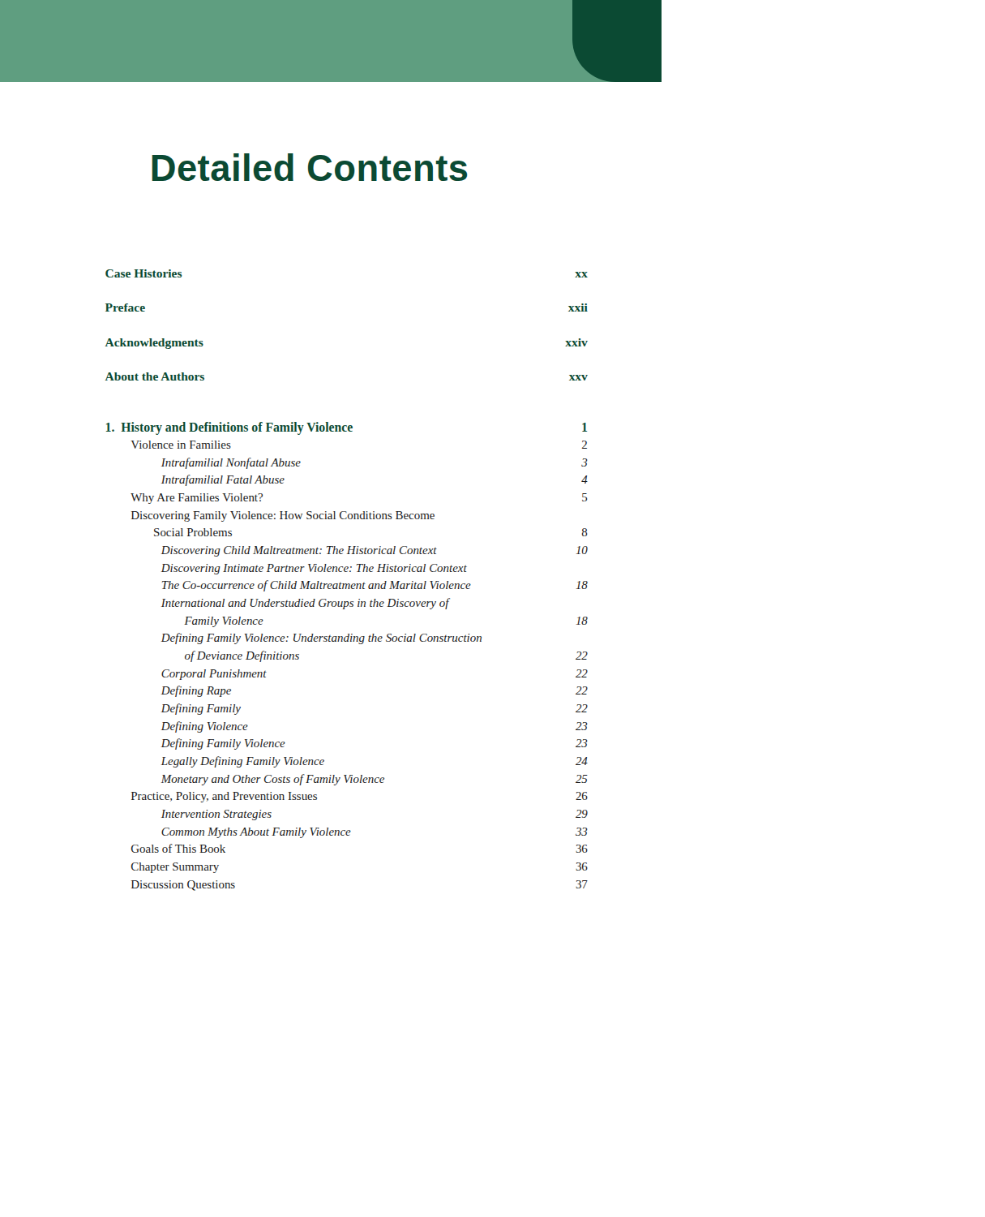Detailed Contents
Case Histories xx
Preface xxii
Acknowledgments xxiv
About the Authors xxv
1. History and Definitions of Family Violence 1
Violence in Families 2
Intrafamilial Nonfatal Abuse 3
Intrafamilial Fatal Abuse 4
Why Are Families Violent? 5
Discovering Family Violence: How Social Conditions Become
Social Problems 8
Discovering Child Maltreatment: The Historical Context 10
Discovering Intimate Partner Violence: The Historical Context
The Co-occurrence of Child Maltreatment and Marital Violence 18
International and Understudied Groups in the Discovery of
Family Violence 18
Defining Family Violence: Understanding the Social Construction
of Deviance Definitions 22
Corporal Punishment 22
Defining Rape 22
Defining Family 22
Defining Violence 23
Defining Family Violence 23
Legally Defining Family Violence 24
Monetary and Other Costs of Family Violence 25
Practice, Policy, and Prevention Issues 26
Intervention Strategies 29
Common Myths About Family Violence 33
Goals of This Book 36
Chapter Summary 36
Discussion Questions 37